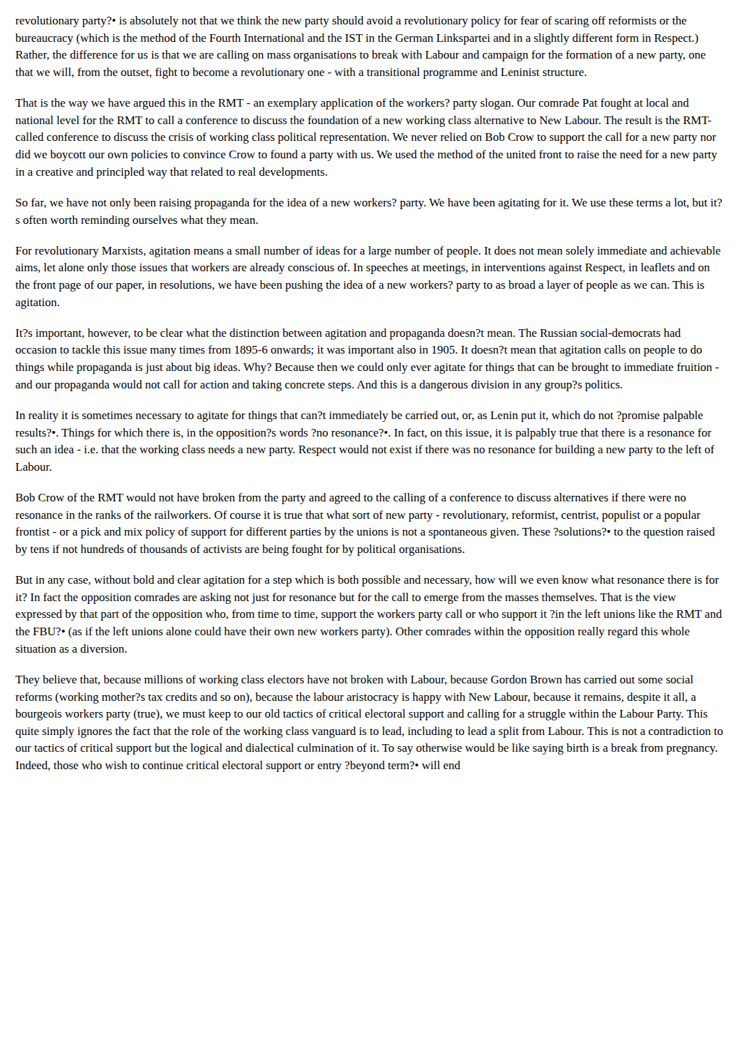revolutionary party?• is absolutely not that we think the new party should avoid a revolutionary policy for fear of scaring off reformists or the bureaucracy (which is the method of the Fourth International and the IST in the German Linkspartei and in a slightly different form in Respect.) Rather, the difference for us is that we are calling on mass organisations to break with Labour and campaign for the formation of a new party, one that we will, from the outset, fight to become a revolutionary one - with a transitional programme and Leninist structure.
That is the way we have argued this in the RMT - an exemplary application of the workers? party slogan. Our comrade Pat fought at local and national level for the RMT to call a conference to discuss the foundation of a new working class alternative to New Labour. The result is the RMT-called conference to discuss the crisis of working class political representation. We never relied on Bob Crow to support the call for a new party nor did we boycott our own policies to convince Crow to found a party with us. We used the method of the united front to raise the need for a new party in a creative and principled way that related to real developments.
So far, we have not only been raising propaganda for the idea of a new workers? party. We have been agitating for it. We use these terms a lot, but it?s often worth reminding ourselves what they mean.
For revolutionary Marxists, agitation means a small number of ideas for a large number of people. It does not mean solely immediate and achievable aims, let alone only those issues that workers are already conscious of. In speeches at meetings, in interventions against Respect, in leaflets and on the front page of our paper, in resolutions, we have been pushing the idea of a new workers? party to as broad a layer of people as we can. This is agitation.
It?s important, however, to be clear what the distinction between agitation and propaganda doesn?t mean. The Russian social-democrats had occasion to tackle this issue many times from 1895-6 onwards; it was important also in 1905. It doesn?t mean that agitation calls on people to do things while propaganda is just about big ideas. Why? Because then we could only ever agitate for things that can be brought to immediate fruition - and our propaganda would not call for action and taking concrete steps. And this is a dangerous division in any group?s politics.
In reality it is sometimes necessary to agitate for things that can?t immediately be carried out, or, as Lenin put it, which do not ?promise palpable results?•. Things for which there is, in the opposition?s words ?no resonance?•. In fact, on this issue, it is palpably true that there is a resonance for such an idea - i.e. that the working class needs a new party. Respect would not exist if there was no resonance for building a new party to the left of Labour.
Bob Crow of the RMT would not have broken from the party and agreed to the calling of a conference to discuss alternatives if there were no resonance in the ranks of the railworkers. Of course it is true that what sort of new party - revolutionary, reformist, centrist, populist or a popular frontist - or a pick and mix policy of support for different parties by the unions is not a spontaneous given. These ?solutions?• to the question raised by tens if not hundreds of thousands of activists are being fought for by political organisations.
But in any case, without bold and clear agitation for a step which is both possible and necessary, how will we even know what resonance there is for it? In fact the opposition comrades are asking not just for resonance but for the call to emerge from the masses themselves. That is the view expressed by that part of the opposition who, from time to time, support the workers party call or who support it ?in the left unions like the RMT and the FBU?• (as if the left unions alone could have their own new workers party). Other comrades within the opposition really regard this whole situation as a diversion.
They believe that, because millions of working class electors have not broken with Labour, because Gordon Brown has carried out some social reforms (working mother?s tax credits and so on), because the labour aristocracy is happy with New Labour, because it remains, despite it all, a bourgeois workers party (true), we must keep to our old tactics of critical electoral support and calling for a struggle within the Labour Party. This quite simply ignores the fact that the role of the working class vanguard is to lead, including to lead a split from Labour. This is not a contradiction to our tactics of critical support but the logical and dialectical culmination of it. To say otherwise would be like saying birth is a break from pregnancy. Indeed, those who wish to continue critical electoral support or entry ?beyond term?• will end